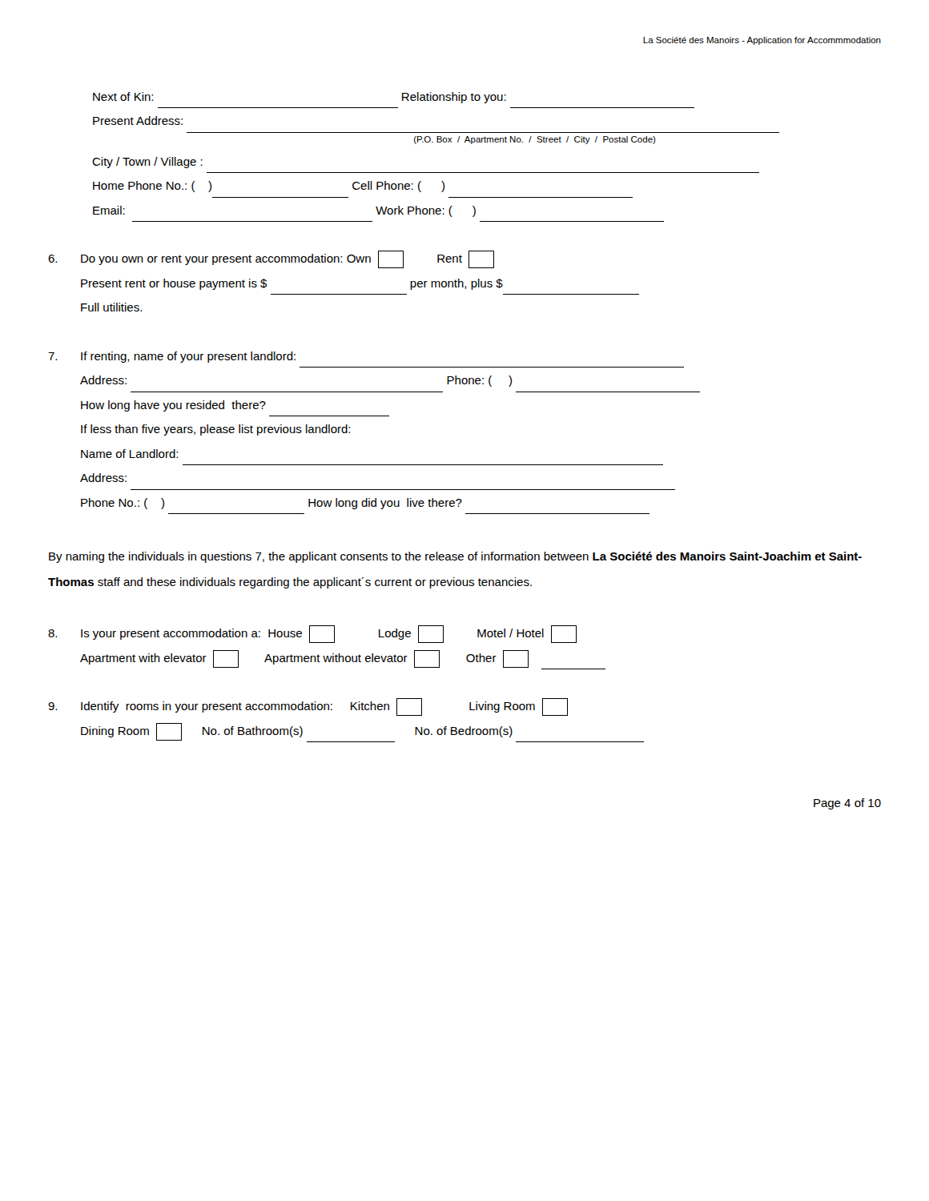La Société des Manoirs - Application for Accommmodation
Next of Kin: Relationship to you:
Present Address:
(P.O. Box / Apartment No. / Street / City / Postal Code)
City / Town / Village :
Home Phone No.: ( ) Cell Phone: ( )
Email: Work Phone: ( )
6.
Do you own or rent your present accommodation: Own Rent
Present rent or house payment is $ per month, plus $
Full utilities.
7.
If renting, name of your present landlord:
Address: Phone: ( )
How long have you resided there?
If less than five years, please list previous landlord:
Name of Landlord:
Address:
Phone No.: ( ) How long did you live there?
By naming the individuals in questions 7, the applicant consents to the release of information between La Société des Manoirs Saint-Joachim et Saint-Thomas staff and these individuals regarding the applicant´s current or previous tenancies.
8.
Is your present accommodation a: House Lodge Motel / Hotel
Apartment with elevator Apartment without elevator Other
9.
Identify rooms in your present accommodation: Kitchen Living Room
Dining Room No. of Bathroom(s) No. of Bedroom(s)
Page 4 of 10